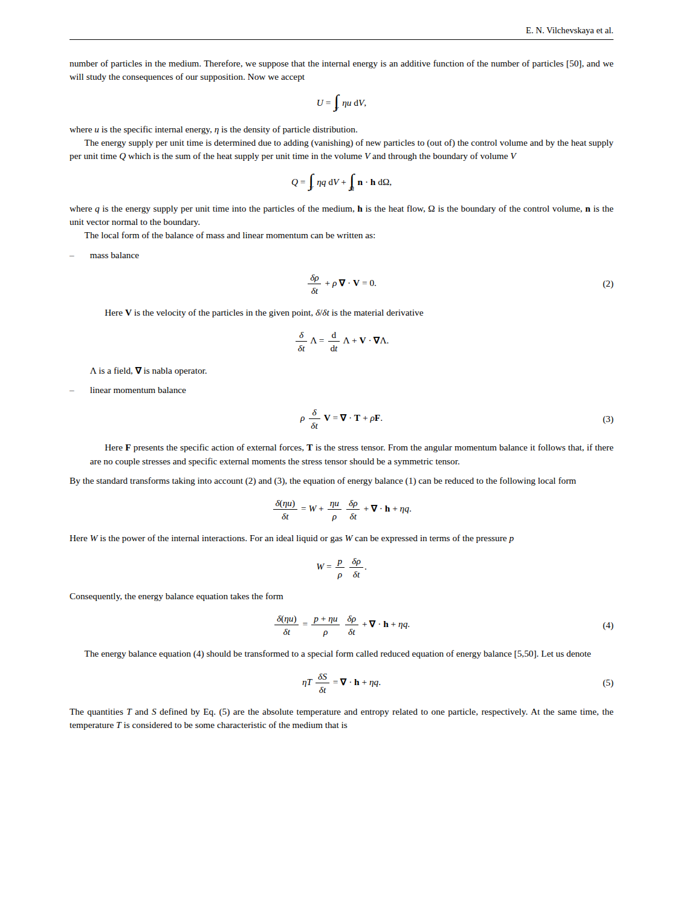E. N. Vilchevskaya et al.
number of particles in the medium. Therefore, we suppose that the internal energy is an additive function of the number of particles [50], and we will study the consequences of our supposition. Now we accept
U = ∫V ηu dV,
where u is the specific internal energy, η is the density of particle distribution.
The energy supply per unit time is determined due to adding (vanishing) of new particles to (out of) the control volume and by the heat supply per unit time Q which is the sum of the heat supply per unit time in the volume V and through the boundary of volume V
Q = ∫V ηq dV + ∫Ω n · h d Ω,
where q is the energy supply per unit time into the particles of the medium, h is the heat flow, Ω is the boundary of the control volume, n is the unit vector normal to the boundary.
The local form of the balance of mass and linear momentum can be written as:
–mass balance
δρ δt + ρ ∇ · V = 0.
(2)
Here V is the velocity of the particles in the given point, δ/δt is the material derivative
δδt Λ = ddt Λ + V · ∇Λ.
Λ is a field, ∇ is nabla operator.
–linear momentum balance
ρ δδt V = ∇ · T + ρF.
(3)
Here F presents the specific action of external forces, T is the stress tensor. From the angular momentum balance it follows that, if there are no couple stresses and specific external moments the stress tensor should be a symmetric tensor.
By the standard transforms taking into account (2) and (3), the equation of energy balance (1) can be reduced to the following local form
δ(ηu) δt = W + ηu ρ δρ δt + ∇ · h + ηq.
Here W is the power of the internal interactions. For an ideal liquid or gas W can be expressed in terms of the pressure p
W = pρ δρ δt.
Consequently, the energy balance equation takes the form
δ(ηu) δt = p + ηu ρ δρ δt + ∇ · h + ηq.
(4)
The energy balance equation (4) should be transformed to a special form called reduced equation of energy balance [5,50]. Let us denote
ηT δS δt = ∇ · h + ηq.
(5)
The quantities T and S defined by Eq. (5) are the absolute temperature and entropy related to one particle, respectively. At the same time, the temperature T is considered to be some characteristic of the medium that is